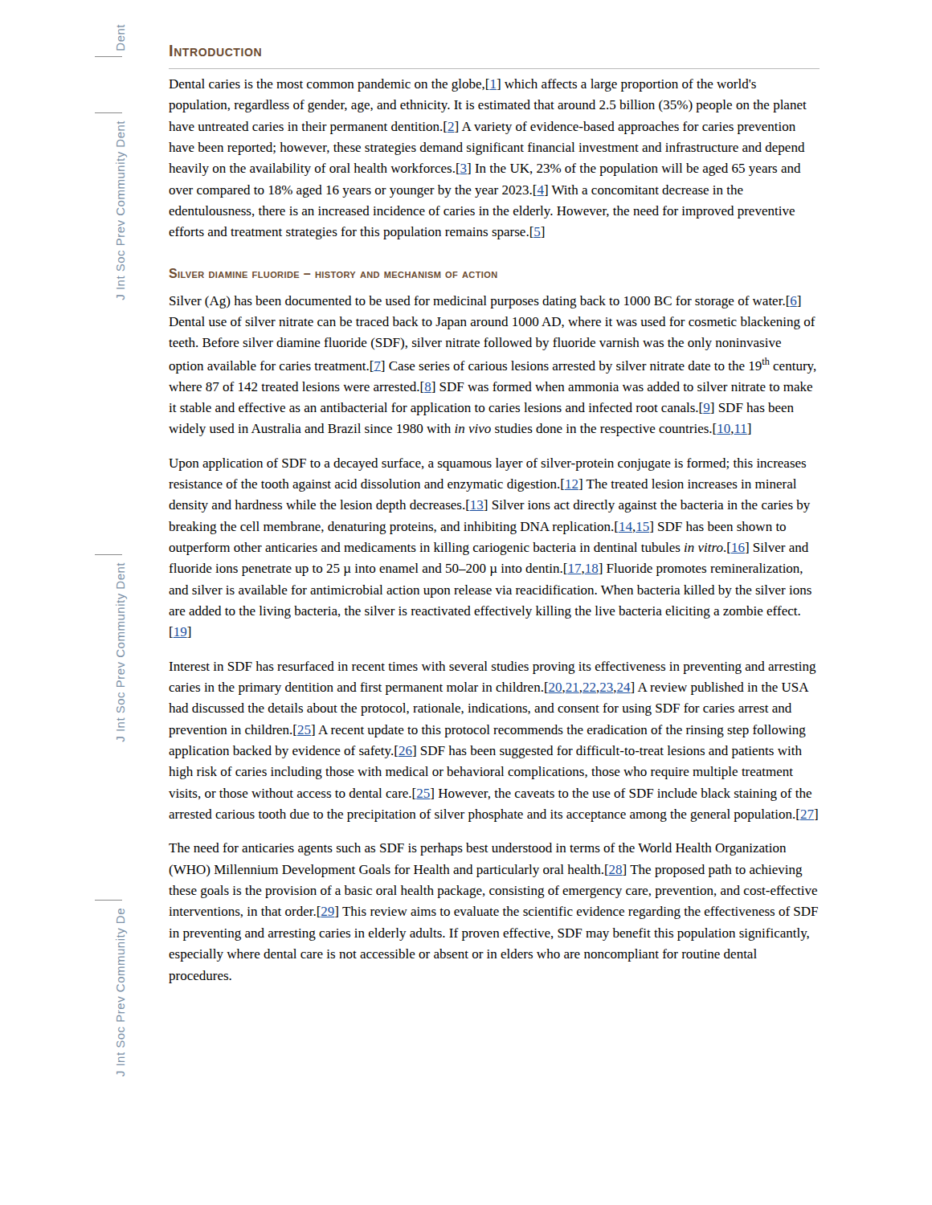Dent
J Int Soc Prev Community Dent
J Int Soc Prev Community Dent
J Int Soc Prev Community De
Introduction
Dental caries is the most common pandemic on the globe,[1] which affects a large proportion of the world's population, regardless of gender, age, and ethnicity. It is estimated that around 2.5 billion (35%) people on the planet have untreated caries in their permanent dentition.[2] A variety of evidence-based approaches for caries prevention have been reported; however, these strategies demand significant financial investment and infrastructure and depend heavily on the availability of oral health workforces.[3] In the UK, 23% of the population will be aged 65 years and over compared to 18% aged 16 years or younger by the year 2023.[4] With a concomitant decrease in the edentulousness, there is an increased incidence of caries in the elderly. However, the need for improved preventive efforts and treatment strategies for this population remains sparse.[5]
Silver diamine fluoride – history and mechanism of action
Silver (Ag) has been documented to be used for medicinal purposes dating back to 1000 BC for storage of water.[6] Dental use of silver nitrate can be traced back to Japan around 1000 AD, where it was used for cosmetic blackening of teeth. Before silver diamine fluoride (SDF), silver nitrate followed by fluoride varnish was the only noninvasive option available for caries treatment.[7] Case series of carious lesions arrested by silver nitrate date to the 19th century, where 87 of 142 treated lesions were arrested.[8] SDF was formed when ammonia was added to silver nitrate to make it stable and effective as an antibacterial for application to caries lesions and infected root canals.[9] SDF has been widely used in Australia and Brazil since 1980 with in vivo studies done in the respective countries.[10,11]
Upon application of SDF to a decayed surface, a squamous layer of silver-protein conjugate is formed; this increases resistance of the tooth against acid dissolution and enzymatic digestion.[12] The treated lesion increases in mineral density and hardness while the lesion depth decreases.[13] Silver ions act directly against the bacteria in the caries by breaking the cell membrane, denaturing proteins, and inhibiting DNA replication.[14,15] SDF has been shown to outperform other anticaries and medicaments in killing cariogenic bacteria in dentinal tubules in vitro.[16] Silver and fluoride ions penetrate up to 25 µ into enamel and 50–200 µ into dentin.[17,18] Fluoride promotes remineralization, and silver is available for antimicrobial action upon release via reacidification. When bacteria killed by the silver ions are added to the living bacteria, the silver is reactivated effectively killing the live bacteria eliciting a zombie effect.[19]
Interest in SDF has resurfaced in recent times with several studies proving its effectiveness in preventing and arresting caries in the primary dentition and first permanent molar in children.[20,21,22,23,24] A review published in the USA had discussed the details about the protocol, rationale, indications, and consent for using SDF for caries arrest and prevention in children.[25] A recent update to this protocol recommends the eradication of the rinsing step following application backed by evidence of safety.[26] SDF has been suggested for difficult-to-treat lesions and patients with high risk of caries including those with medical or behavioral complications, those who require multiple treatment visits, or those without access to dental care.[25] However, the caveats to the use of SDF include black staining of the arrested carious tooth due to the precipitation of silver phosphate and its acceptance among the general population.[27]
The need for anticaries agents such as SDF is perhaps best understood in terms of the World Health Organization (WHO) Millennium Development Goals for Health and particularly oral health.[28] The proposed path to achieving these goals is the provision of a basic oral health package, consisting of emergency care, prevention, and cost-effective interventions, in that order.[29] This review aims to evaluate the scientific evidence regarding the effectiveness of SDF in preventing and arresting caries in elderly adults. If proven effective, SDF may benefit this population significantly, especially where dental care is not accessible or absent or in elders who are noncompliant for routine dental procedures.